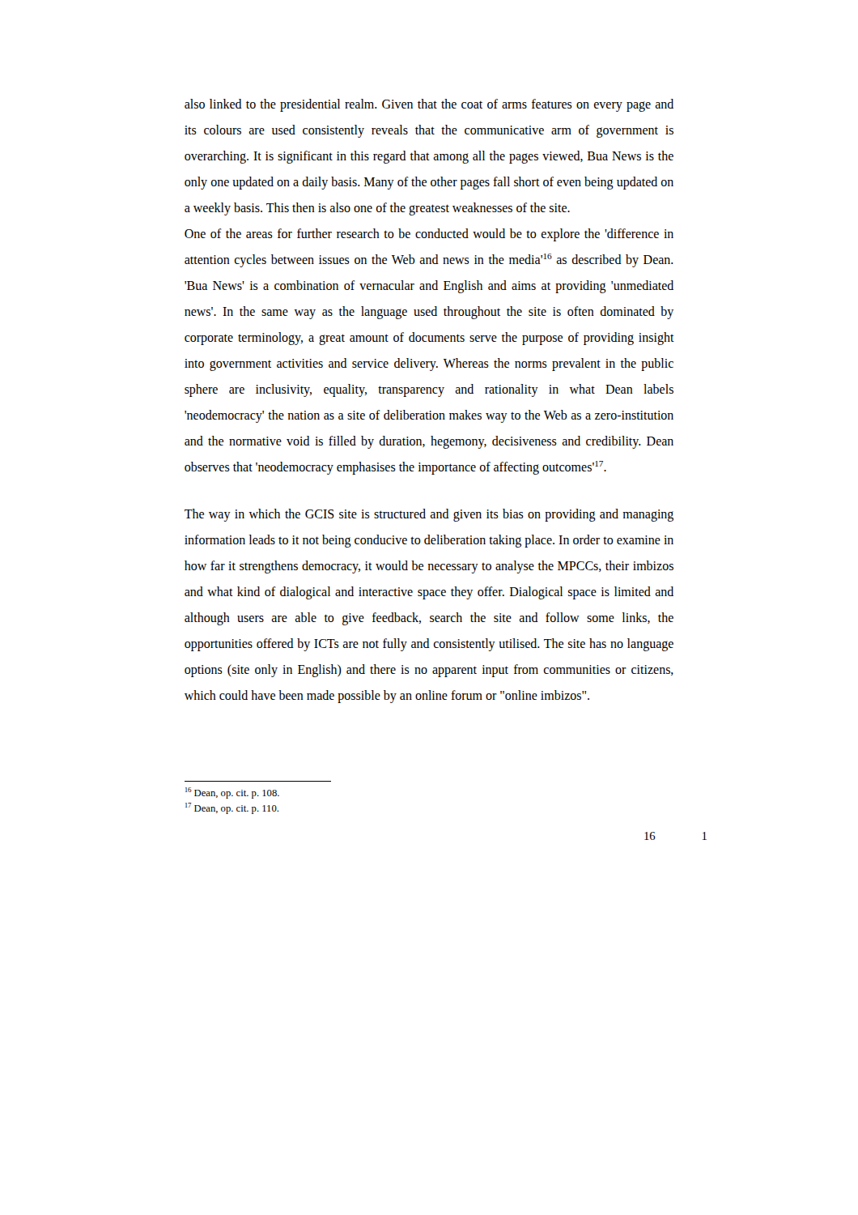also linked to the presidential realm. Given that the coat of arms features on every page and its colours are used consistently reveals that the communicative arm of government is overarching. It is significant in this regard that among all the pages viewed, Bua News is the only one updated on a daily basis. Many of the other pages fall short of even being updated on a weekly basis. This then is also one of the greatest weaknesses of the site.
One of the areas for further research to be conducted would be to explore the 'difference in attention cycles between issues on the Web and news in the media'16 as described by Dean. 'Bua News' is a combination of vernacular and English and aims at providing 'unmediated news'. In the same way as the language used throughout the site is often dominated by corporate terminology, a great amount of documents serve the purpose of providing insight into government activities and service delivery. Whereas the norms prevalent in the public sphere are inclusivity, equality, transparency and rationality in what Dean labels 'neodemocracy' the nation as a site of deliberation makes way to the Web as a zero-institution and the normative void is filled by duration, hegemony, decisiveness and credibility. Dean observes that 'neodemocracy emphasises the importance of affecting outcomes'17.
The way in which the GCIS site is structured and given its bias on providing and managing information leads to it not being conducive to deliberation taking place. In order to examine in how far it strengthens democracy, it would be necessary to analyse the MPCCs, their imbizos and what kind of dialogical and interactive space they offer. Dialogical space is limited and although users are able to give feedback, search the site and follow some links, the opportunities offered by ICTs are not fully and consistently utilised. The site has no language options (site only in English) and there is no apparent input from communities or citizens, which could have been made possible by an online forum or "online imbizos".
16Dean, op. cit. p. 108.
17Dean, op. cit. p. 110.
161